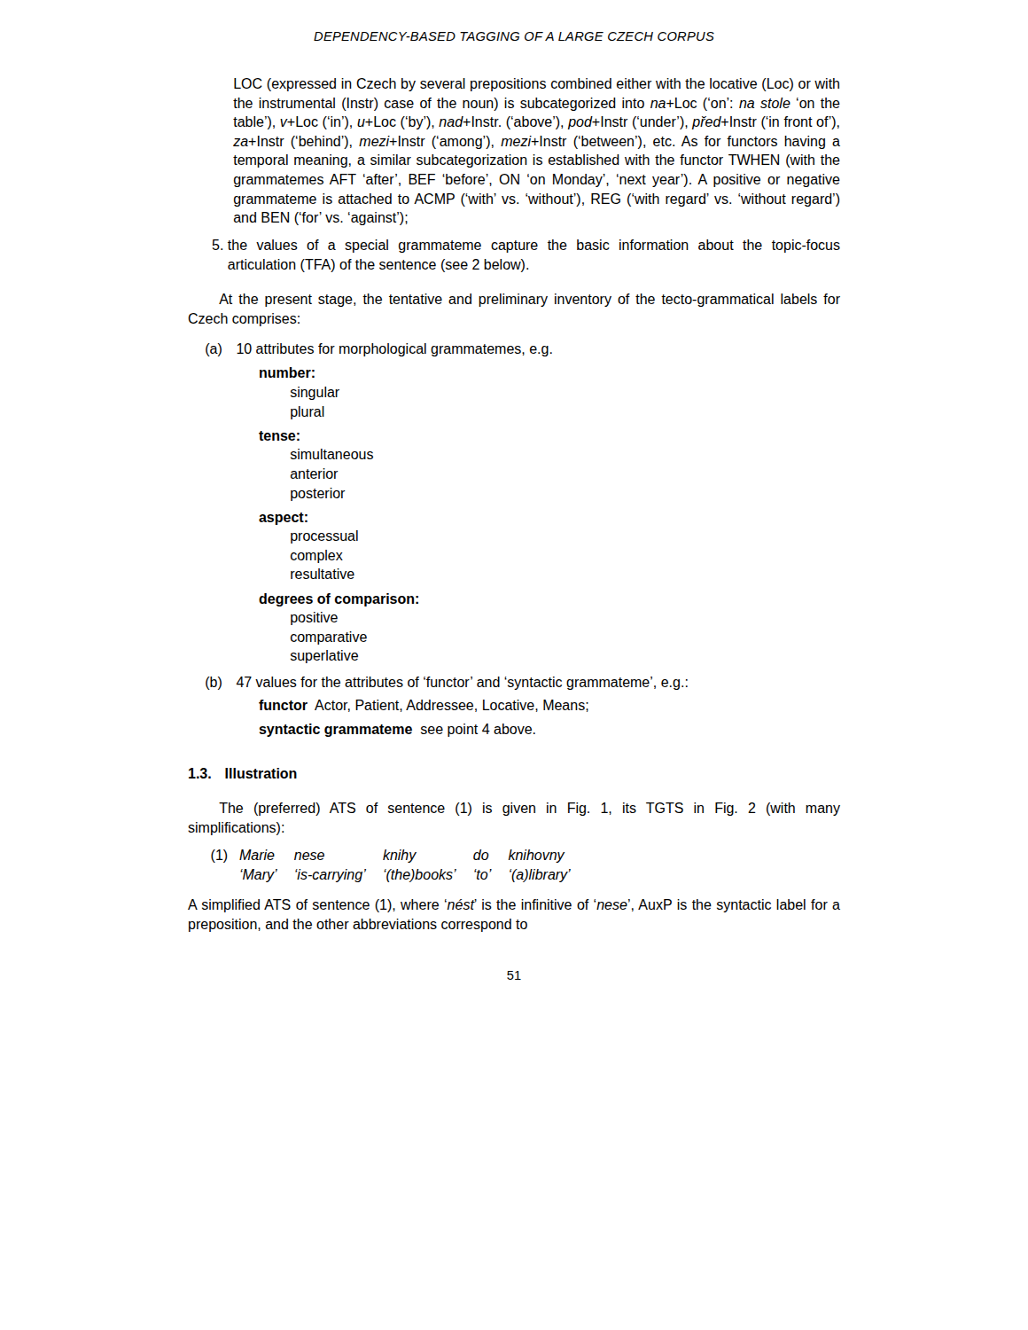Dependency-Based Tagging of a Large Czech Corpus
LOC (expressed in Czech by several prepositions combined either with the locative (Loc) or with the instrumental (Instr) case of the noun) is subcategorized into na+Loc (‘on’: na stole ‘on the table’), v+Loc (‘in’), u+Loc (‘by’), nad+Instr. (‘above’), pod+Instr (‘under’), před+Instr (‘in front of’), za+Instr (‘behind’), mezi+Instr (‘among’), mezi+Instr (‘between’), etc. As for functors having a temporal meaning, a similar subcategorization is established with the functor TWHEN (with the grammatemes AFT ‘after’, BEF ‘before’, ON ‘on Monday’, ‘next year’). A positive or negative grammateme is attached to ACMP (‘with’ vs. ‘without’), REG (‘with regard’ vs. ‘without regard’) and BEN (‘for’ vs. ‘against’);
the values of a special grammateme capture the basic information about the topic-focus articulation (TFA) of the sentence (see 2 below).
At the present stage, the tentative and preliminary inventory of the tecto-grammatical labels for Czech comprises:
(a) 10 attributes for morphological grammatemes, e.g.
number:
singular
plural
tense:
simultaneous
anterior
posterior
aspect:
processual
complex
resultative
degrees of comparison:
positive
comparative
superlative
(b) 47 values for the attributes of ‘functor’ and ‘syntactic grammateme’, e.g.:
functor Actor, Patient, Addressee, Locative, Means;
syntactic grammateme see point 4 above.
1.3. Illustration
The (preferred) ATS of sentence (1) is given in Fig. 1, its TGTS in Fig. 2 (with many simplifications):
| (1) | Marie | nese | knihy | do | knihovny |
| | ‘Mary’ | ‘is-carrying’ | ‘(the)books’ | ‘to’ | ‘(a)library’ |
A simplified ATS of sentence (1), where ‘nést’ is the infinitive of ‘nese’, AuxP is the syntactic label for a preposition, and the other abbreviations correspond to
51